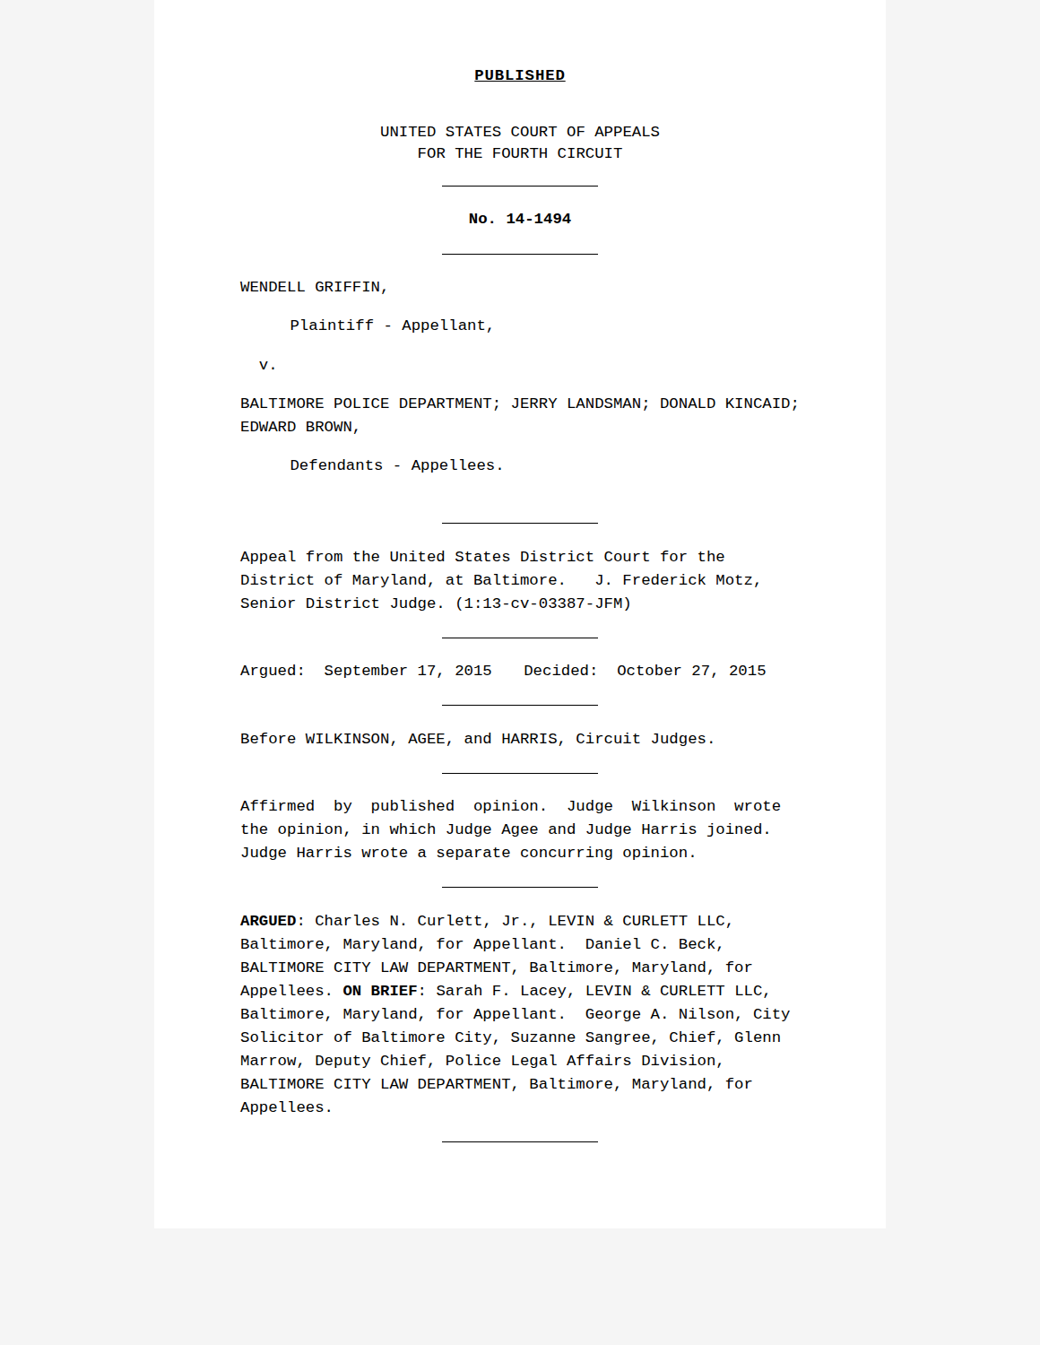PUBLISHED
UNITED STATES COURT OF APPEALS
FOR THE FOURTH CIRCUIT
No. 14-1494
WENDELL GRIFFIN,
Plaintiff - Appellant,
v.
BALTIMORE POLICE DEPARTMENT; JERRY LANDSMAN; DONALD KINCAID;
EDWARD BROWN,
Defendants - Appellees.
Appeal from the United States District Court for the District of Maryland, at Baltimore. J. Frederick Motz, Senior District Judge. (1:13-cv-03387-JFM)
Argued: September 17, 2015 Decided: October 27, 2015
Before WILKINSON, AGEE, and HARRIS, Circuit Judges.
Affirmed by published opinion. Judge Wilkinson wrote the opinion, in which Judge Agee and Judge Harris joined. Judge Harris wrote a separate concurring opinion.
ARGUED: Charles N. Curlett, Jr., LEVIN & CURLETT LLC, Baltimore, Maryland, for Appellant. Daniel C. Beck, BALTIMORE CITY LAW DEPARTMENT, Baltimore, Maryland, for Appellees. ON BRIEF: Sarah F. Lacey, LEVIN & CURLETT LLC, Baltimore, Maryland, for Appellant. George A. Nilson, City Solicitor of Baltimore City, Suzanne Sangree, Chief, Glenn Marrow, Deputy Chief, Police Legal Affairs Division, BALTIMORE CITY LAW DEPARTMENT, Baltimore, Maryland, for Appellees.